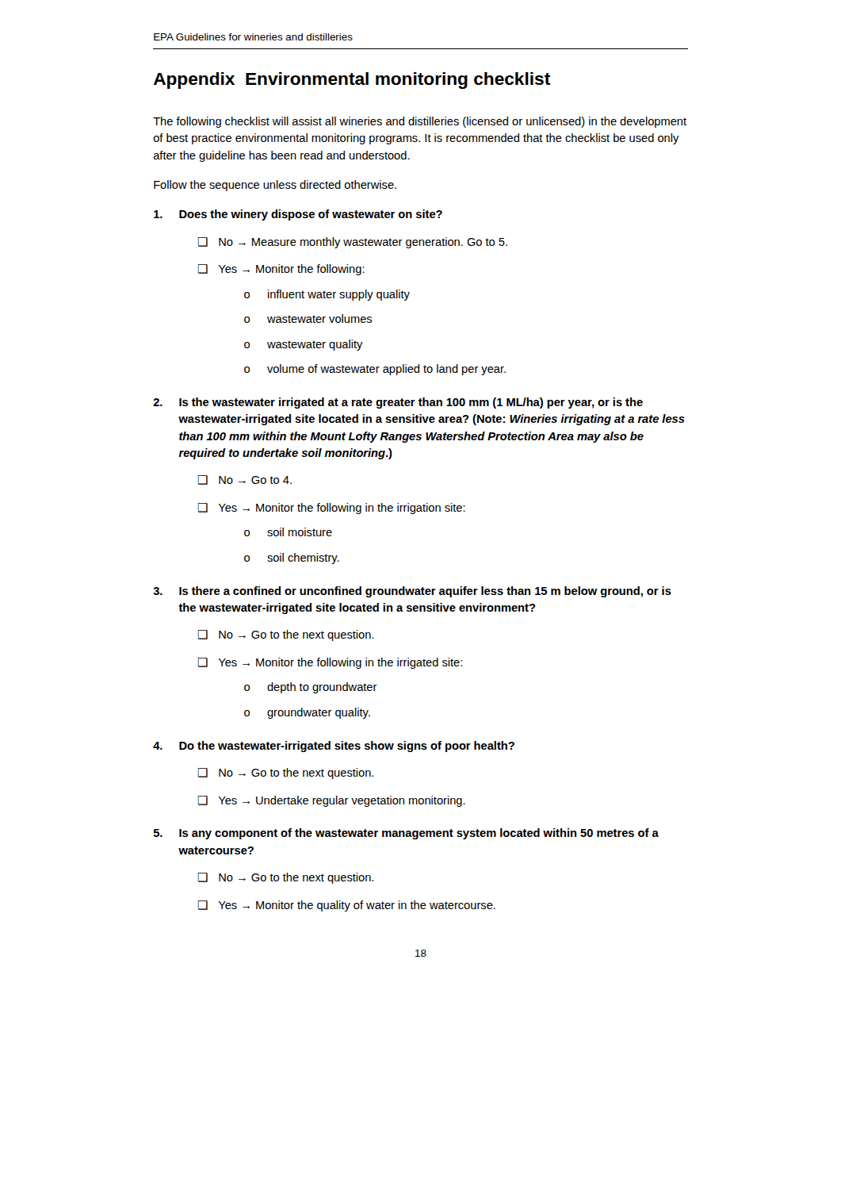EPA Guidelines for wineries and distilleries
Appendix Environmental monitoring checklist
The following checklist will assist all wineries and distilleries (licensed or unlicensed) in the development of best practice environmental monitoring programs. It is recommended that the checklist be used only after the guideline has been read and understood.
Follow the sequence unless directed otherwise.
Does the winery dispose of wastewater on site?
No → Measure monthly wastewater generation. Go to 5.
Yes → Monitor the following:
influent water supply quality
wastewater volumes
wastewater quality
volume of wastewater applied to land per year.
Is the wastewater irrigated at a rate greater than 100 mm (1 ML/ha) per year, or is the wastewater-irrigated site located in a sensitive area? (Note: Wineries irrigating at a rate less than 100 mm within the Mount Lofty Ranges Watershed Protection Area may also be required to undertake soil monitoring.)
No → Go to 4.
Yes → Monitor the following in the irrigation site:
soil moisture
soil chemistry.
Is there a confined or unconfined groundwater aquifer less than 15 m below ground, or is the wastewater-irrigated site located in a sensitive environment?
No → Go to the next question.
Yes → Monitor the following in the irrigated site:
depth to groundwater
groundwater quality.
Do the wastewater-irrigated sites show signs of poor health?
No → Go to the next question.
Yes → Undertake regular vegetation monitoring.
Is any component of the wastewater management system located within 50 metres of a watercourse?
No → Go to the next question.
Yes → Monitor the quality of water in the watercourse.
18